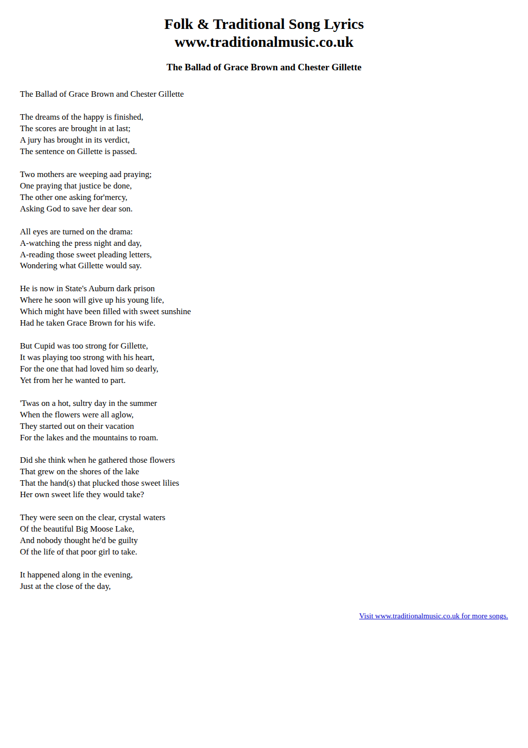Folk & Traditional Song Lyrics www.traditionalmusic.co.uk
The Ballad of Grace Brown and Chester Gillette
The Ballad of Grace Brown and Chester Gillette
The dreams of the happy is finished,
The scores are brought in at last;
A jury has brought in its verdict,
The sentence on Gillette is passed.
Two mothers are weeping aad praying;
One praying that justice be done,
The other one asking for'mercy,
Asking God to save her dear son.
All eyes are turned on the drama:
A-watching the press night and day,
A-reading those sweet pleading letters,
Wondering what Gillette would say.
He is now in State's Auburn dark prison
Where he soon will give up his young life,
Which might have been filled with sweet sunshine
Had he taken Grace Brown for his wife.
But Cupid was too strong for Gillette,
It was playing too strong with his heart,
For the one that had loved him so dearly,
Yet from her he wanted to part.
'Twas on a hot, sultry day in the summer
When the flowers were all aglow,
They started out on their vacation
For the lakes and the mountains to roam.
Did she think when he gathered those flowers
That grew on the shores of the lake
That the hand(s) that plucked those sweet lilies
Her own sweet life they would take?
They were seen on the clear, crystal waters
Of the beautiful Big Moose Lake,
And nobody thought he'd be guilty
Of the life of that poor girl to take.
It happened along in the evening,
Just at the close of the day,
Visit www.traditionalmusic.co.uk for more songs.